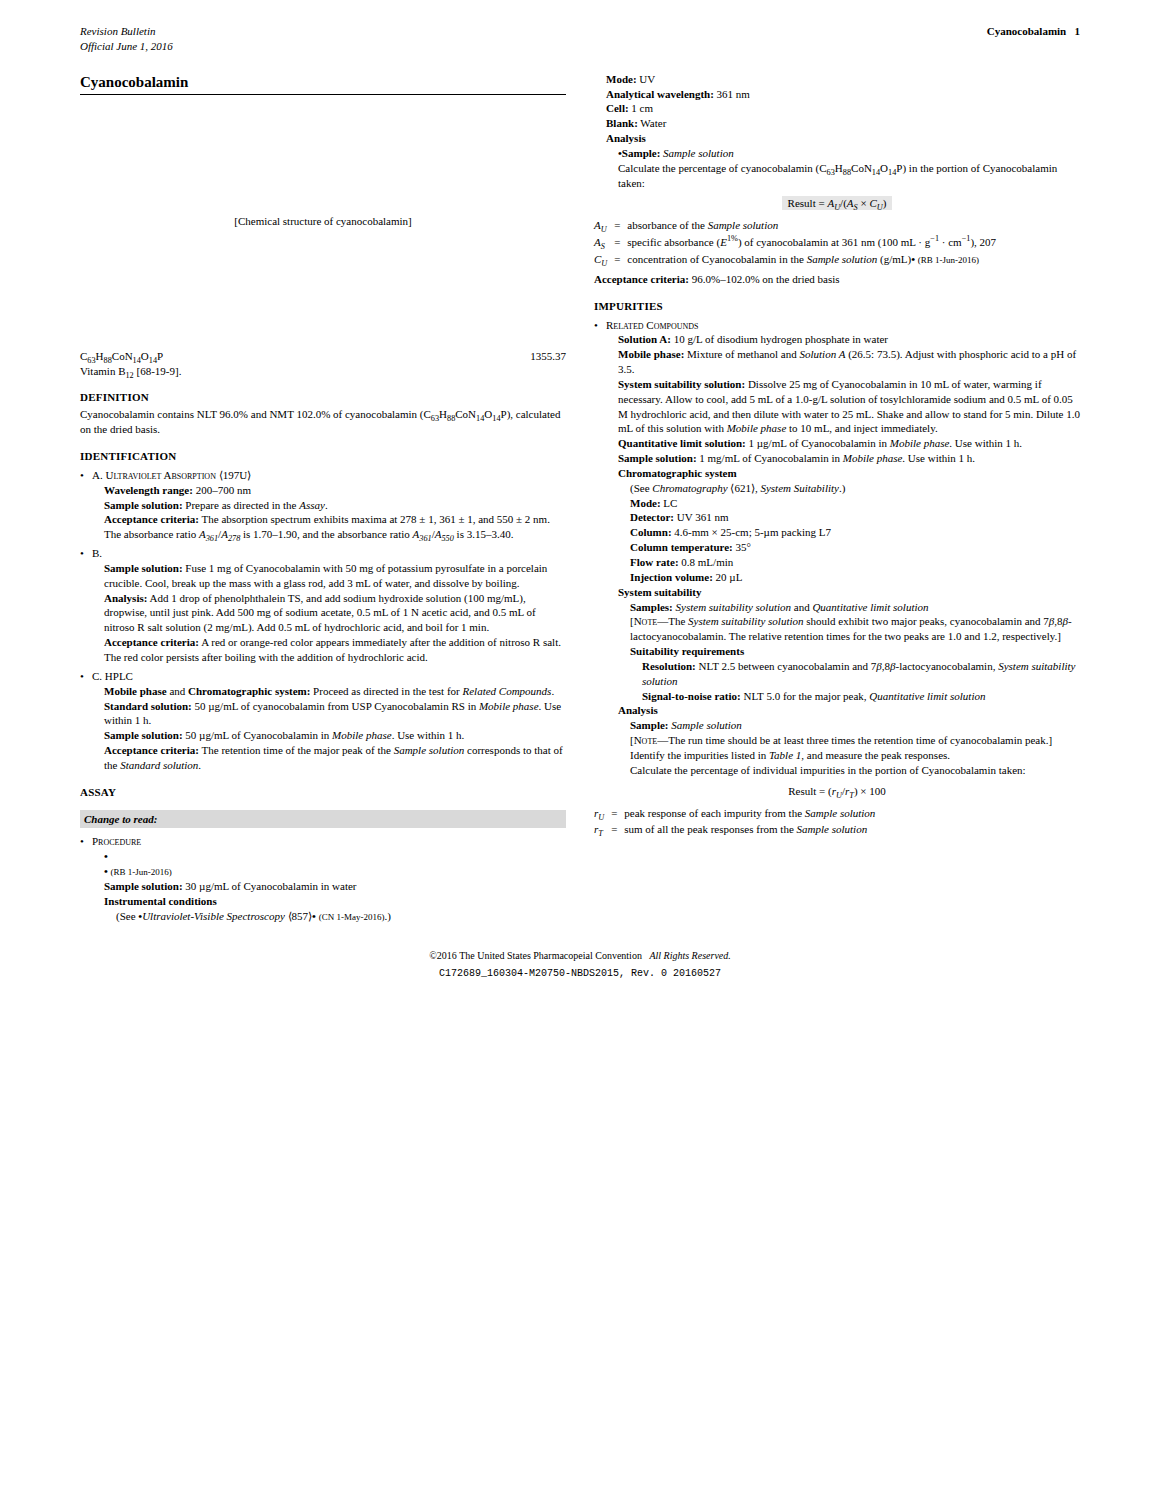Revision Bulletin
Official June 1, 2016
Cyanocobalamin 1
Cyanocobalamin
C63H88CoN14O14P
1355.37
Vitamin B12 [68-19-9].
Definition
Cyanocobalamin contains NLT 96.0% and NMT 102.0% of cyanocobalamin (C63H88CoN14O14P), calculated on the dried basis.
Identification
A. Ultraviolet Absorption ⟨197U⟩
Wavelength range: 200–700 nm
Sample solution: Prepare as directed in the Assay.
Acceptance criteria: The absorption spectrum exhibits maxima at 278 ± 1, 361 ± 1, and 550 ± 2 nm. The absorbance ratio A361/A278 is 1.70–1.90, and the absorbance ratio A361/A550 is 3.15–3.40.
B.
Sample solution: Fuse 1 mg of Cyanocobalamin with 50 mg of potassium pyrosulfate in a porcelain crucible. Cool, break up the mass with a glass rod, add 3 mL of water, and dissolve by boiling.
Analysis: Add 1 drop of phenolphthalein TS, and add sodium hydroxide solution (100 mg/mL), dropwise, until just pink. Add 500 mg of sodium acetate, 0.5 mL of 1 N acetic acid, and 0.5 mL of nitroso R salt solution (2 mg/mL). Add 0.5 mL of hydrochloric acid, and boil for 1 min.
Acceptance criteria: A red or orange-red color appears immediately after the addition of nitroso R salt. The red color persists after boiling with the addition of hydrochloric acid.
C. HPLC
Mobile phase and Chromatographic system: Proceed as directed in the test for Related Compounds.
Standard solution: 50 µg/mL of cyanocobalamin from USP Cyanocobalamin RS in Mobile phase. Use within 1 h.
Sample solution: 50 µg/mL of Cyanocobalamin in Mobile phase. Use within 1 h.
Acceptance criteria: The retention time of the major peak of the Sample solution corresponds to that of the Standard solution.
Assay
Change to read:
Procedure
•
• (RB 1-Jun-2016)
Sample solution: 30 µg/mL of Cyanocobalamin in water
Instrumental conditions
(See •Ultraviolet-Visible Spectroscopy ⟨857⟩• (CN 1-May-2016).)
Mode: UV
Analytical wavelength: 361 nm
Cell: 1 cm
Blank: Water
Analysis
•Sample: Sample solution
Calculate the percentage of cyanocobalamin (C63H88CoN14O14P) in the portion of Cyanocobalamin taken:
Result = AU/(AS × CU)
| A U | = | absorbance of the Sample solution |
| A S | = | specific absorbance ( E 1% ) of cyanocobalamin at 361 nm (100 mL · g −1 · cm −1 ), 207 |
| C U | = | concentration of Cyanocobalamin in the Sample solution (g/mL) • (RB 1-Jun-2016) |
Acceptance criteria: 96.0%–102.0% on the dried basis
Impurities
Related Compounds
Solution A: 10 g/L of disodium hydrogen phosphate in water
Mobile phase: Mixture of methanol and Solution A (26.5: 73.5). Adjust with phosphoric acid to a pH of 3.5.
System suitability solution: Dissolve 25 mg of Cyanocobalamin in 10 mL of water, warming if necessary. Allow to cool, add 5 mL of a 1.0-g/L solution of tosylchloramide sodium and 0.5 mL of 0.05 M hydrochloric acid, and then dilute with water to 25 mL. Shake and allow to stand for 5 min. Dilute 1.0 mL of this solution with Mobile phase to 10 mL, and inject immediately.
Quantitative limit solution: 1 µg/mL of Cyanocobalamin in Mobile phase. Use within 1 h.
Sample solution: 1 mg/mL of Cyanocobalamin in Mobile phase. Use within 1 h.
Chromatographic system
(See Chromatography ⟨621⟩, System Suitability.)
Mode: LC
Detector: UV 361 nm
Column: 4.6-mm × 25-cm; 5-µm packing L7
Column temperature: 35°
Flow rate: 0.8 mL/min
Injection volume: 20 µL
System suitability
Samples: System suitability solution and Quantitative limit solution
[Note—The System suitability solution should exhibit two major peaks, cyanocobalamin and 7β,8β-lactocyanocobalamin. The relative retention times for the two peaks are 1.0 and 1.2, respectively.]
Suitability requirements
Resolution: NLT 2.5 between cyanocobalamin and 7β,8β-lactocyanocobalamin, System suitability solution
Signal-to-noise ratio: NLT 5.0 for the major peak, Quantitative limit solution
Analysis
Sample: Sample solution
[Note—The run time should be at least three times the retention time of cyanocobalamin peak.]
Identify the impurities listed in Table 1, and measure the peak responses.
Calculate the percentage of individual impurities in the portion of Cyanocobalamin taken:
Result = (rU/rT) × 100
| r U | = | peak response of each impurity from the Sample solution |
| r T | = | sum of all the peak responses from the Sample solution |
©2016 The United States Pharmacopeial Convention All Rights Reserved.
C172689_160304-M20750-NBDS2015, Rev. 0 20160527